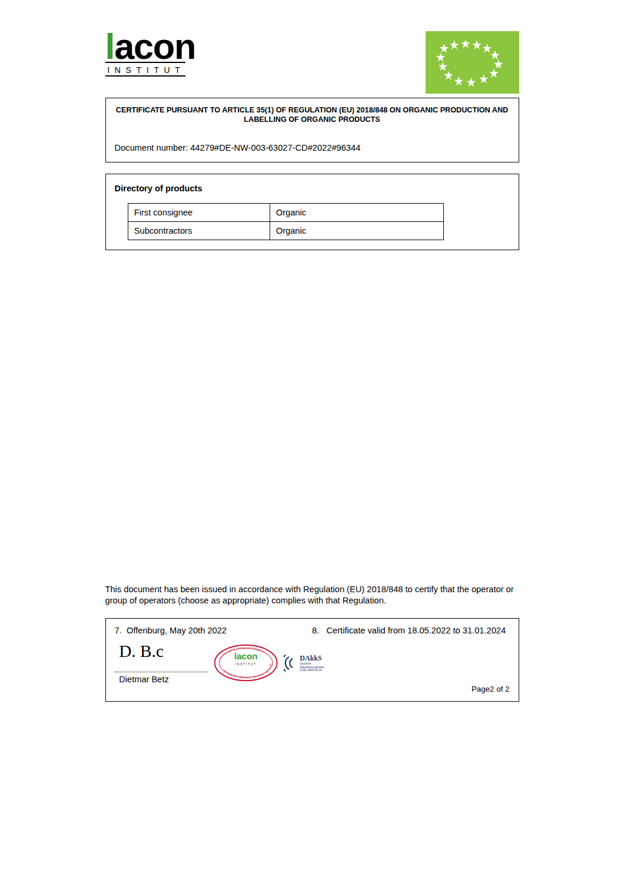lacon
INSTITUT
Certificate pursuant to Article 35(1) of Regulation (EU) 2018/848 on organic production and labelling of organic products
Document number: 44279#DE-NW-003-63027-CD#2022#96344
Directory of products
| First consignee | Organic |
| Subcontractors | Organic |
This document has been issued in accordance with Regulation (EU) 2018/848 to certify that the operator or group of operators (choose as appropriate) complies with that Regulation.
7. Offenburg, May 20th 2022
8. Certificate valid from 18.05.2022 to 31.01.2024
D. B.c Dietmar Betz
lacon INSTITUT Kontrollstelle für ökologische Erzeugnisse DE-ÖKO-003 · Offenburg · www.lacon-institut.com
DAkkS Deutsche Akkreditierungsstelle D-ZE-14009-01-00
Page2 of 2